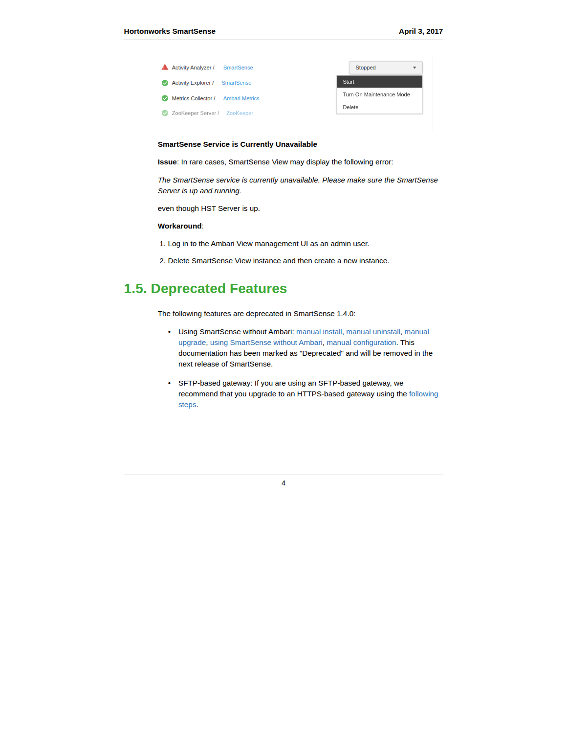Hortonworks SmartSense April 3, 2017
! Activity Analyzer / SmartSense Activity Explorer / SmartSense Metrics Collector / Ambari Metrics ZooKeeper Server / ZooKeeper Stopped Start Turn On Maintenance Mode Delete
SmartSense Service is Currently Unavailable
Issue: In rare cases, SmartSense View may display the following error:
The SmartSense service is currently unavailable. Please make sure the SmartSense Server is up and running.
even though HST Server is up.
Workaround:
Log in to the Ambari View management UI as an admin user.
Delete SmartSense View instance and then create a new instance.
1.5. Deprecated Features
The following features are deprecated in SmartSense 1.4.0:
Using SmartSense without Ambari: manual install, manual uninstall, manual upgrade, using SmartSense without Ambari, manual configuration. This documentation has been marked as "Deprecated" and will be removed in the next release of SmartSense.
SFTP-based gateway: If you are using an SFTP-based gateway, we recommend that you upgrade to an HTTPS-based gateway using the following steps.
4